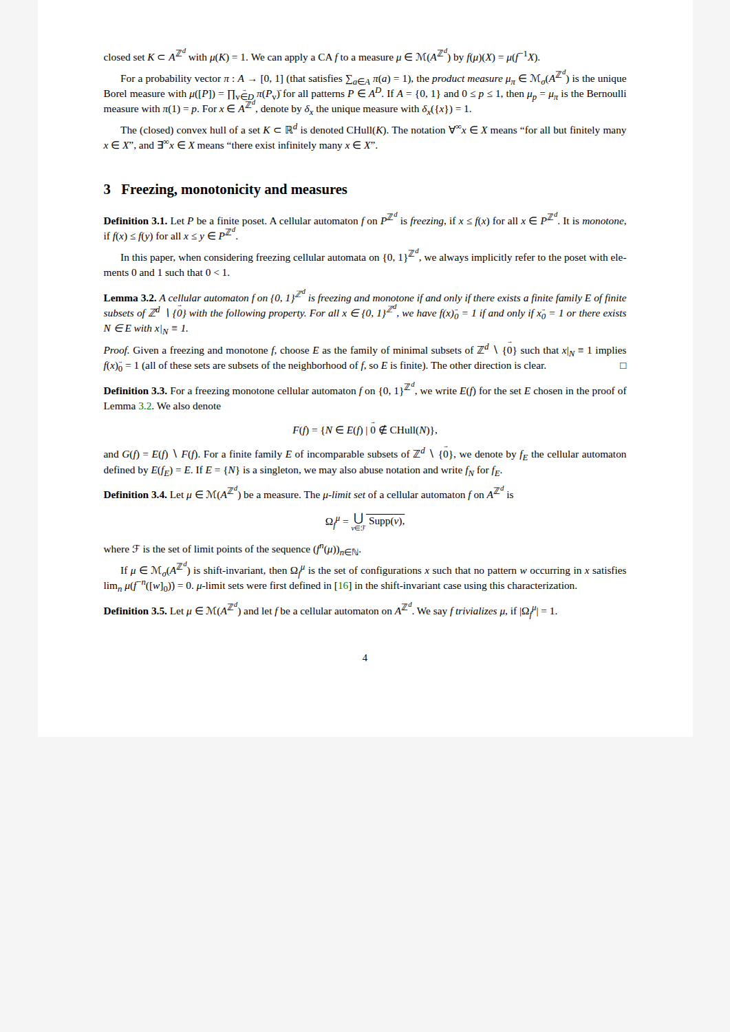closed set K ⊂ Aℤd with μ(K) = 1. We can apply a CA f to a measure μ ∈ ℳ(Aℤd) by f(μ)(X) = μ(f−1X).
For a probability vector π : A → [0, 1] (that satisfies ∑a∈A π(a) = 1), the product measure μπ ∈ ℳσ(Aℤd) is the unique Borel measure with μ([P]) = ∏v∈D π(Pv) for all patterns P ∈ AD. If A = {0, 1} and 0 ≤ p ≤ 1, then μp = μπ is the Bernoulli measure with π(1) = p. For x ∈ Aℤd, denote by δx the unique measure with δx({x}) = 1.
The (closed) convex hull of a set K ⊂ ℝd is denoted CHull(K). The notation ∀∞x ∈ X means “for all but finitely many x ∈ X”, and ∃∞x ∈ X means “there exist infinitely many x ∈ X”.
3 Freezing, monotonicity and measures
Definition 3.1. Let P be a finite poset. A cellular automaton f on Pℤd is freezing, if x ≤ f(x) for all x ∈ Pℤd. It is monotone, if f(x) ≤ f(y) for all x ≤ y ∈ Pℤd.
In this paper, when considering freezing cellular automata on {0, 1}ℤd, we always implicitly refer to the poset with elements 0 and 1 such that 0 < 1.
Lemma 3.2. A cellular automaton f on {0, 1}ℤd is freezing and monotone if and only if there exists a finite family E of finite subsets of ℤd ∖ {0} with the following property. For all x ∈ {0, 1}ℤd, we have f(x)0 = 1 if and only if x0 = 1 or there exists N ∈ E with x|N ≡ 1.
Proof. Given a freezing and monotone f, choose E as the family of minimal subsets of ℤd ∖ {0} such that x|N ≡ 1 implies f(x)0 = 1 (all of these sets are subsets of the neighborhood of f, so E is finite). The other direction is clear.□
Definition 3.3. For a freezing monotone cellular automaton f on {0, 1}ℤd, we write E(f) for the set E chosen in the proof of Lemma 3.2. We also denote
F(f) = {N ∈ E(f) | 0 ∉ CHull(N)},
and G(f) = E(f) ∖ F(f). For a finite family E of incomparable subsets of ℤd ∖ {0}, we denote by fE the cellular automaton defined by E(fE) = E. If E = {N} is a singleton, we may also abuse notation and write fN for fE.
Definition 3.4. Let μ ∈ ℳ(Aℤd) be a measure. The μ-limit set of a cellular automaton f on Aℤd is
Ωfμ = ⋃
ν∈ℱ Supp(ν),
where ℱ is the set of limit points of the sequence (fn(μ))n∈ℕ.
If μ ∈ ℳσ(Aℤd) is shift-invariant, then Ωfμ is the set of configurations x such that no pattern w occurring in x satisfies limn μ(f−n([w]0)) = 0. μ-limit sets were first defined in [16] in the shift-invariant case using this characterization.
Definition 3.5. Let μ ∈ ℳ(Aℤd) and let f be a cellular automaton on Aℤd. We say f trivializes μ, if |Ωfμ| = 1.
4